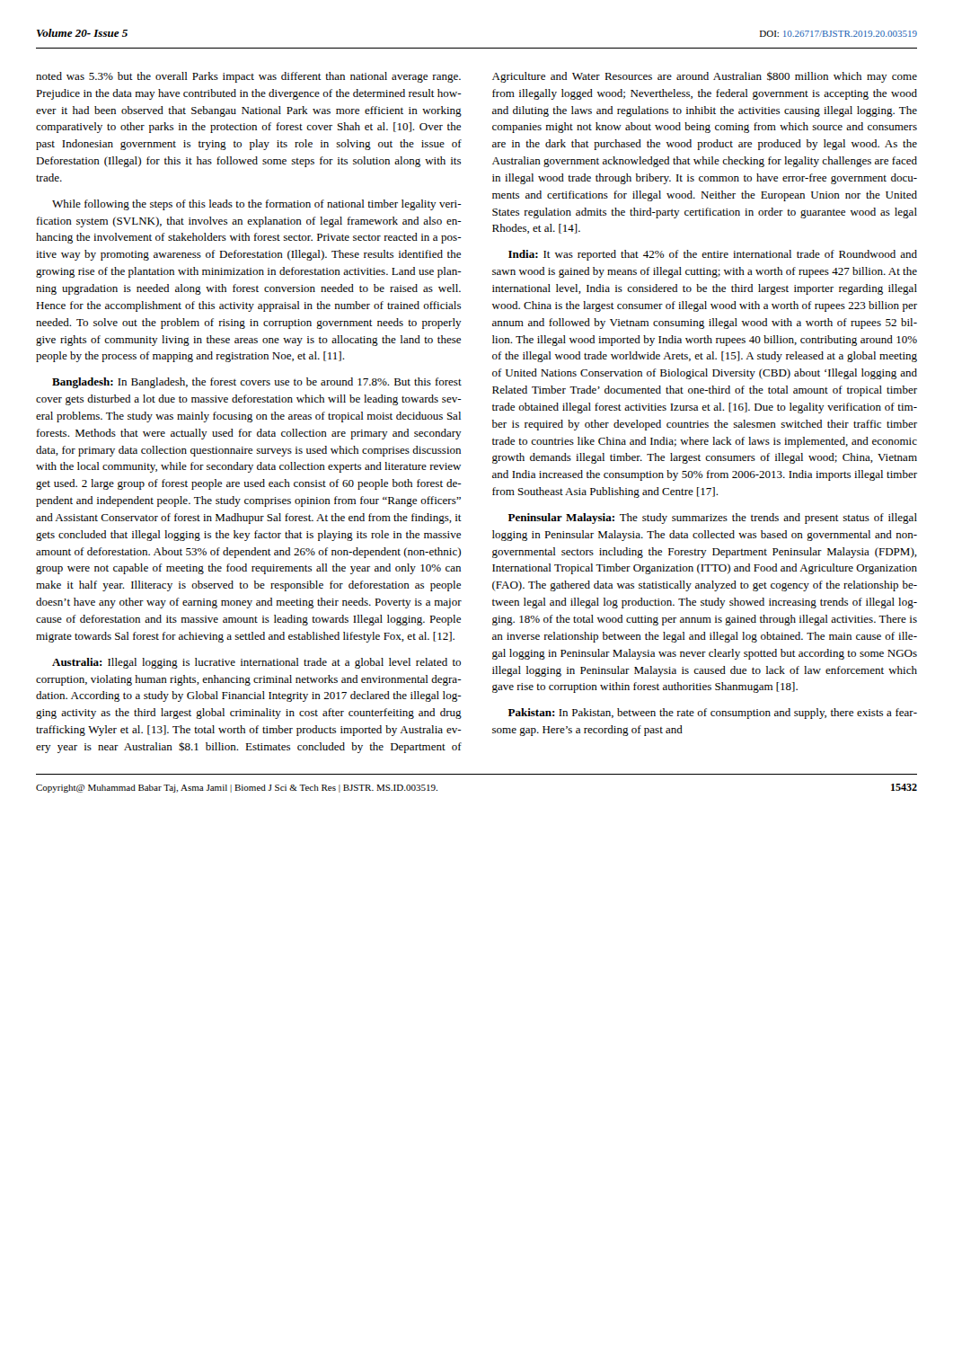Volume 20- Issue 5
DOI: 10.26717/BJSTR.2019.20.003519
noted was 5.3% but the overall Parks impact was different than national average range. Prejudice in the data may have contributed in the divergence of the determined result however it had been observed that Sebangau National Park was more efficient in working comparatively to other parks in the protection of forest cover Shah et al. [10]. Over the past Indonesian government is trying to play its role in solving out the issue of Deforestation (Illegal) for this it has followed some steps for its solution along with its trade.
While following the steps of this leads to the formation of national timber legality verification system (SVLNK), that involves an explanation of legal framework and also enhancing the involvement of stakeholders with forest sector. Private sector reacted in a positive way by promoting awareness of Deforestation (Illegal). These results identified the growing rise of the plantation with minimization in deforestation activities. Land use planning upgradation is needed along with forest conversion needed to be raised as well. Hence for the accomplishment of this activity appraisal in the number of trained officials needed. To solve out the problem of rising in corruption government needs to properly give rights of community living in these areas one way is to allocating the land to these people by the process of mapping and registration Noe, et al. [11].
Bangladesh: In Bangladesh, the forest covers use to be around 17.8%. But this forest cover gets disturbed a lot due to massive deforestation which will be leading towards several problems. The study was mainly focusing on the areas of tropical moist deciduous Sal forests. Methods that were actually used for data collection are primary and secondary data, for primary data collection questionnaire surveys is used which comprises discussion with the local community, while for secondary data collection experts and literature review get used. 2 large group of forest people are used each consist of 60 people both forest dependent and independent people. The study comprises opinion from four “Range officers” and Assistant Conservator of forest in Madhupur Sal forest. At the end from the findings, it gets concluded that illegal logging is the key factor that is playing its role in the massive amount of deforestation. About 53% of dependent and 26% of non-dependent (non-ethnic) group were not capable of meeting the food requirements all the year and only 10% can make it half year. Illiteracy is observed to be responsible for deforestation as people doesn’t have any other way of earning money and meeting their needs. Poverty is a major cause of deforestation and its massive amount is leading towards Illegal logging. People migrate towards Sal forest for achieving a settled and established lifestyle Fox, et al. [12].
Australia: Illegal logging is lucrative international trade at a global level related to corruption, violating human rights, enhancing criminal networks and environmental degradation. According to a study by Global Financial Integrity in 2017 declared the illegal logging activity as the third largest global criminality in cost after counterfeiting and drug trafficking Wyler et al. [13]. The total worth of timber products imported by Australia every year is near Australian $8.1 billion. Estimates concluded by the Department of Agriculture and Water Resources are around Australian $800 million which may come from illegally logged wood; Nevertheless, the federal government is accepting the wood and diluting the laws and regulations to inhibit the activities causing illegal logging. The companies might not know about wood being coming from which source and consumers are in the dark that purchased the wood product are produced by legal wood. As the Australian government acknowledged that while checking for legality challenges are faced in illegal wood trade through bribery. It is common to have error-free government documents and certifications for illegal wood. Neither the European Union nor the United States regulation admits the third-party certification in order to guarantee wood as legal Rhodes, et al. [14].
India: It was reported that 42% of the entire international trade of Roundwood and sawn wood is gained by means of illegal cutting; with a worth of rupees 427 billion. At the international level, India is considered to be the third largest importer regarding illegal wood. China is the largest consumer of illegal wood with a worth of rupees 223 billion per annum and followed by Vietnam consuming illegal wood with a worth of rupees 52 billion. The illegal wood imported by India worth rupees 40 billion, contributing around 10% of the illegal wood trade worldwide Arets, et al. [15]. A study released at a global meeting of United Nations Conservation of Biological Diversity (CBD) about ‘Illegal logging and Related Timber Trade’ documented that one-third of the total amount of tropical timber trade obtained illegal forest activities Izursa et al. [16]. Due to legality verification of timber is required by other developed countries the salesmen switched their traffic timber trade to countries like China and India; where lack of laws is implemented, and economic growth demands illegal timber. The largest consumers of illegal wood; China, Vietnam and India increased the consumption by 50% from 2006-2013. India imports illegal timber from Southeast Asia Publishing and Centre [17].
Peninsular Malaysia: The study summarizes the trends and present status of illegal logging in Peninsular Malaysia. The data collected was based on governmental and non-governmental sectors including the Forestry Department Peninsular Malaysia (FDPM), International Tropical Timber Organization (ITTO) and Food and Agriculture Organization (FAO). The gathered data was statistically analyzed to get cogency of the relationship between legal and illegal log production. The study showed increasing trends of illegal logging. 18% of the total wood cutting per annum is gained through illegal activities. There is an inverse relationship between the legal and illegal log obtained. The main cause of illegal logging in Peninsular Malaysia was never clearly spotted but according to some NGOs illegal logging in Peninsular Malaysia is caused due to lack of law enforcement which gave rise to corruption within forest authorities Shanmugam [18].
Pakistan: In Pakistan, between the rate of consumption and supply, there exists a fearsome gap. Here’s a recording of past and
Copyright@ Muhammad Babar Taj, Asma Jamil | Biomed J Sci & Tech Res | BJSTR. MS.ID.003519.
15432